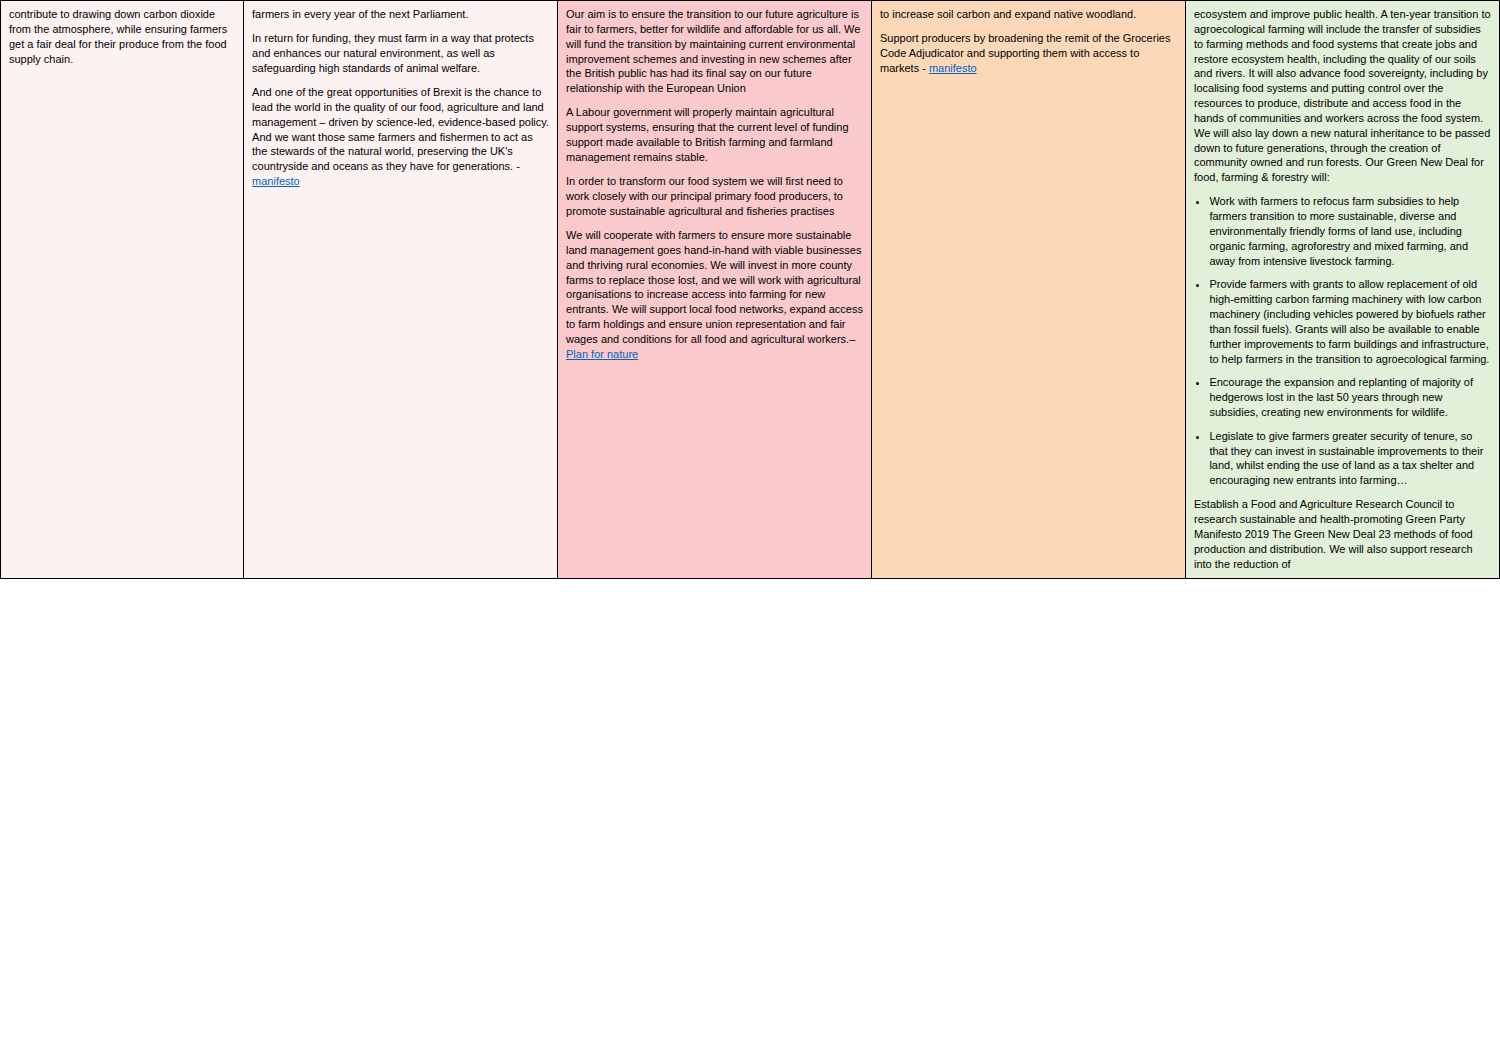| contribute to drawing down carbon dioxide from the atmosphere, while ensuring farmers get a fair deal for their produce from the food supply chain. | farmers in every year of the next Parliament. In return for funding, they must farm in a way that protects and enhances our natural environment, as well as safeguarding high standards of animal welfare. And one of the great opportunities of Brexit is the chance to lead the world in the quality of our food, agriculture and land management – driven by science-led, evidence-based policy. And we want those same farmers and fishermen to act as the stewards of the natural world, preserving the UK's countryside and oceans as they have for generations. - manifesto | Our aim is to ensure the transition to our future agriculture is fair to farmers, better for wildlife and affordable for us all. We will fund the transition by maintaining current environmental improvement schemes and investing in new schemes after the British public has had its final say on our future relationship with the European Union A Labour government will properly maintain agricultural support systems, ensuring that the current level of funding support made available to British farming and farmland management remains stable. In order to transform our food system we will first need to work closely with our principal primary food producers, to promote sustainable agricultural and fisheries practises We will cooperate with farmers to ensure more sustainable land management goes hand-in-hand with viable businesses and thriving rural economies. We will invest in more county farms to replace those lost, and we will work with agricultural organisations to increase access into farming for new entrants. We will support local food networks, expand access to farm holdings and ensure union representation and fair wages and conditions for all food and agricultural workers.– Plan for nature | to increase soil carbon and expand native woodland. Support producers by broadening the remit of the Groceries Code Adjudicator and supporting them with access to markets - manifesto | ecosystem and improve public health. A ten-year transition to agroecological farming will include the transfer of subsidies to farming methods and food systems that create jobs and restore ecosystem health, including the quality of our soils and rivers. It will also advance food sovereignty, including by localising food systems and putting control over the resources to produce, distribute and access food in the hands of communities and workers across the food system. We will also lay down a new natural inheritance to be passed down to future generations, through the creation of community owned and run forests. Our Green New Deal for food, farming & forestry will: Work with farmers to refocus farm subsidies to help farmers transition to more sustainable, diverse and environmentally friendly forms of land use, including organic farming, agroforestry and mixed farming, and away from intensive livestock farming. Provide farmers with grants to allow replacement of old high-emitting carbon farming machinery with low carbon machinery (including vehicles powered by biofuels rather than fossil fuels). Grants will also be available to enable further improvements to farm buildings and infrastructure, to help farmers in the transition to agroecological farming. Encourage the expansion and replanting of majority of hedgerows lost in the last 50 years through new subsidies, creating new environments for wildlife. Legislate to give farmers greater security of tenure, so that they can invest in sustainable improvements to their land, whilst ending the use of land as a tax shelter and encouraging new entrants into farming… Establish a Food and Agriculture Research Council to research sustainable and health-promoting Green Party Manifesto 2019 The Green New Deal 23 methods of food production and distribution. We will also support research into the reduction of |